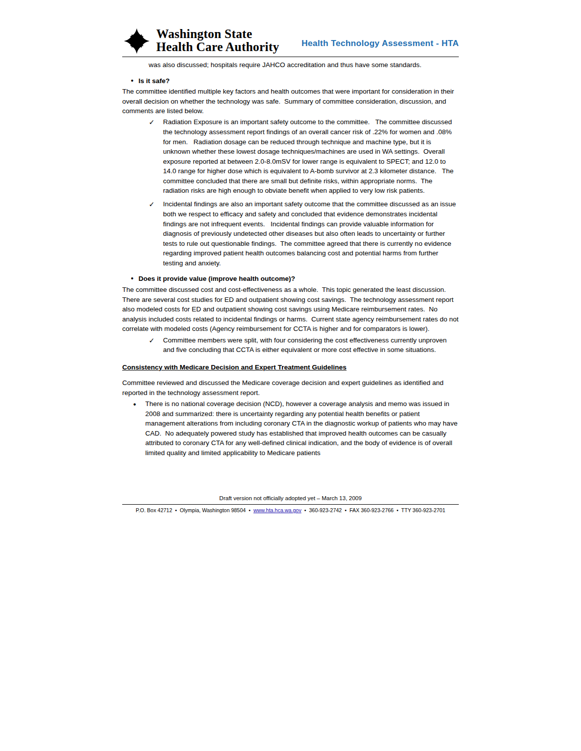Washington State
Health Care Authority
Health Technology Assessment - HTA
was also discussed; hospitals require JAHCO accreditation and thus have some standards.
• Is it safe?
The committee identified multiple key factors and health outcomes that were important for consideration in their overall decision on whether the technology was safe. Summary of committee consideration, discussion, and comments are listed below.
Radiation Exposure is an important safety outcome to the committee. The committee discussed the technology assessment report findings of an overall cancer risk of .22% for women and .08% for men. Radiation dosage can be reduced through technique and machine type, but it is unknown whether these lowest dosage techniques/machines are used in WA settings. Overall exposure reported at between 2.0-8.0mSV for lower range is equivalent to SPECT; and 12.0 to 14.0 range for higher dose which is equivalent to A-bomb survivor at 2.3 kilometer distance. The committee concluded that there are small but definite risks, within appropriate norms. The radiation risks are high enough to obviate benefit when applied to very low risk patients.
Incidental findings are also an important safety outcome that the committee discussed as an issue both we respect to efficacy and safety and concluded that evidence demonstrates incidental findings are not infrequent events. Incidental findings can provide valuable information for diagnosis of previously undetected other diseases but also often leads to uncertainty or further tests to rule out questionable findings. The committee agreed that there is currently no evidence regarding improved patient health outcomes balancing cost and potential harms from further testing and anxiety.
• Does it provide value (improve health outcome)?
The committee discussed cost and cost-effectiveness as a whole. This topic generated the least discussion. There are several cost studies for ED and outpatient showing cost savings. The technology assessment report also modeled costs for ED and outpatient showing cost savings using Medicare reimbursement rates. No analysis included costs related to incidental findings or harms. Current state agency reimbursement rates do not correlate with modeled costs (Agency reimbursement for CCTA is higher and for comparators is lower).
Committee members were split, with four considering the cost effectiveness currently unproven and five concluding that CCTA is either equivalent or more cost effective in some situations.
Consistency with Medicare Decision and Expert Treatment Guidelines
Committee reviewed and discussed the Medicare coverage decision and expert guidelines as identified and reported in the technology assessment report.
There is no national coverage decision (NCD), however a coverage analysis and memo was issued in 2008 and summarized: there is uncertainty regarding any potential health benefits or patient management alterations from including coronary CTA in the diagnostic workup of patients who may have CAD. No adequately powered study has established that improved health outcomes can be casually attributed to coronary CTA for any well-defined clinical indication, and the body of evidence is of overall limited quality and limited applicability to Medicare patients
Draft version not officially adopted yet – March 13, 2009
P.O. Box 42712 • Olympia, Washington 98504 • www.hta.hca.wa.gov • 360-923-2742 • FAX 360-923-2766 • TTY 360-923-2701